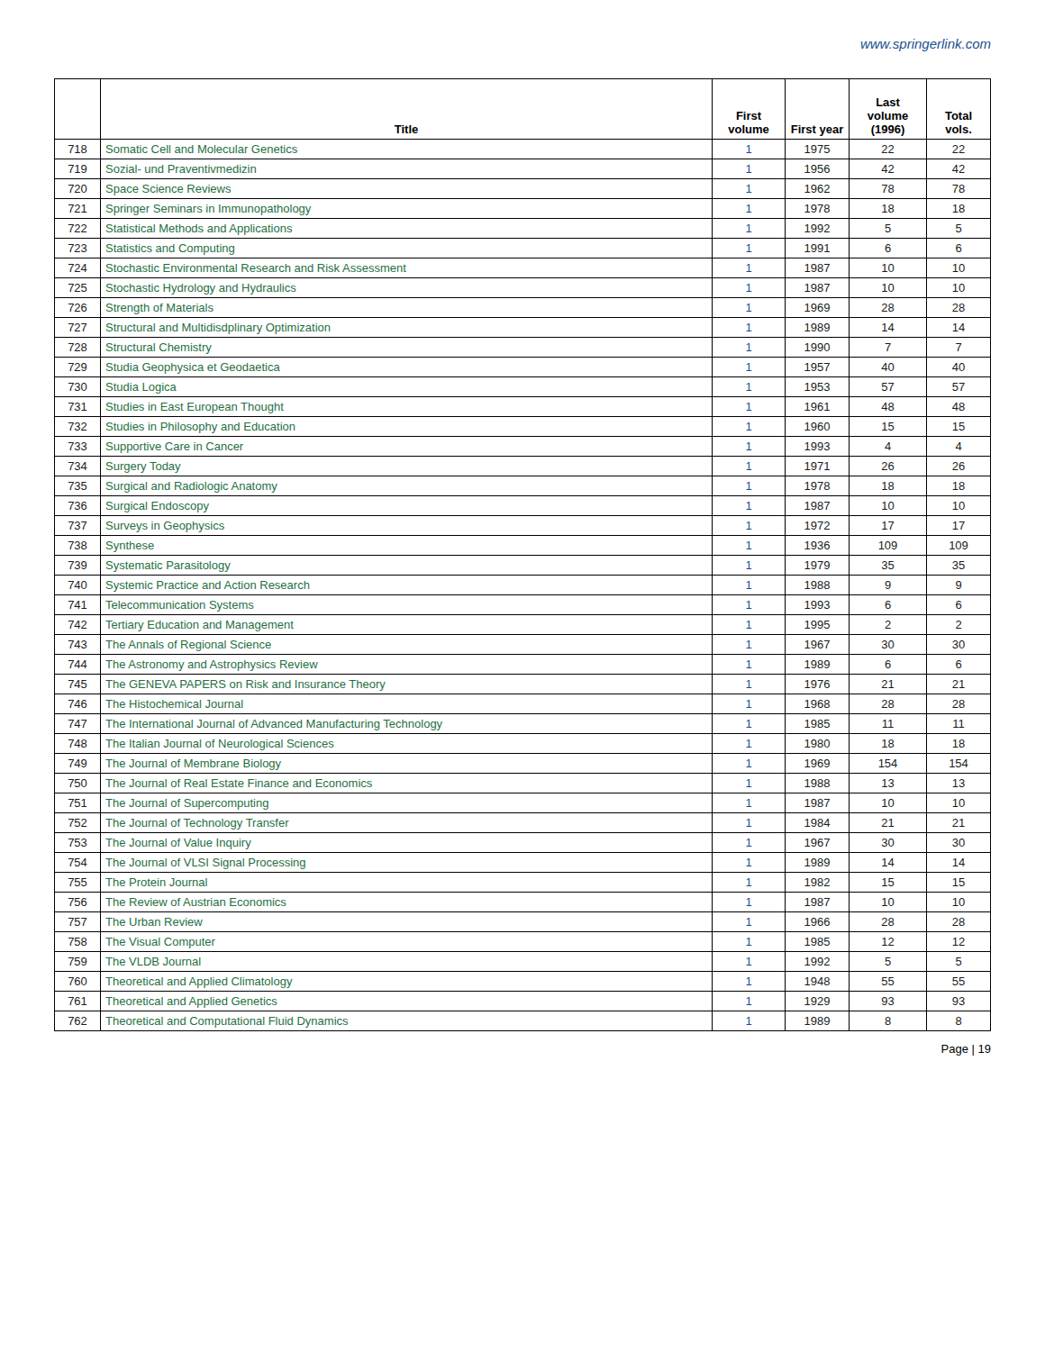www.springerlink.com
| | Title | First volume | First year | Last volume (1996) | Total vols. |
| --- | --- | --- | --- | --- | --- |
| 718 | Somatic Cell and Molecular Genetics | 1 | 1975 | 22 | 22 |
| 719 | Sozial- und Praventivmedizin | 1 | 1956 | 42 | 42 |
| 720 | Space Science Reviews | 1 | 1962 | 78 | 78 |
| 721 | Springer Seminars in Immunopathology | 1 | 1978 | 18 | 18 |
| 722 | Statistical Methods and Applications | 1 | 1992 | 5 | 5 |
| 723 | Statistics and Computing | 1 | 1991 | 6 | 6 |
| 724 | Stochastic Environmental Research and Risk Assessment | 1 | 1987 | 10 | 10 |
| 725 | Stochastic Hydrology and Hydraulics | 1 | 1987 | 10 | 10 |
| 726 | Strength of Materials | 1 | 1969 | 28 | 28 |
| 727 | Structural and Multidisdplinary Optimization | 1 | 1989 | 14 | 14 |
| 728 | Structural Chemistry | 1 | 1990 | 7 | 7 |
| 729 | Studia Geophysica et Geodaetica | 1 | 1957 | 40 | 40 |
| 730 | Studia Logica | 1 | 1953 | 57 | 57 |
| 731 | Studies in East European Thought | 1 | 1961 | 48 | 48 |
| 732 | Studies in Philosophy and Education | 1 | 1960 | 15 | 15 |
| 733 | Supportive Care in Cancer | 1 | 1993 | 4 | 4 |
| 734 | Surgery Today | 1 | 1971 | 26 | 26 |
| 735 | Surgical and Radiologic Anatomy | 1 | 1978 | 18 | 18 |
| 736 | Surgical Endoscopy | 1 | 1987 | 10 | 10 |
| 737 | Surveys in Geophysics | 1 | 1972 | 17 | 17 |
| 738 | Synthese | 1 | 1936 | 109 | 109 |
| 739 | Systematic Parasitology | 1 | 1979 | 35 | 35 |
| 740 | Systemic Practice and Action Research | 1 | 1988 | 9 | 9 |
| 741 | Telecommunication Systems | 1 | 1993 | 6 | 6 |
| 742 | Tertiary Education and Management | 1 | 1995 | 2 | 2 |
| 743 | The Annals of Regional Science | 1 | 1967 | 30 | 30 |
| 744 | The Astronomy and Astrophysics Review | 1 | 1989 | 6 | 6 |
| 745 | The GENEVA PAPERS on Risk and Insurance Theory | 1 | 1976 | 21 | 21 |
| 746 | The Histochemical Journal | 1 | 1968 | 28 | 28 |
| 747 | The International Journal of Advanced Manufacturing Technology | 1 | 1985 | 11 | 11 |
| 748 | The Italian Journal of Neurological Sciences | 1 | 1980 | 18 | 18 |
| 749 | The Journal of Membrane Biology | 1 | 1969 | 154 | 154 |
| 750 | The Journal of Real Estate Finance and Economics | 1 | 1988 | 13 | 13 |
| 751 | The Journal of Supercomputing | 1 | 1987 | 10 | 10 |
| 752 | The Journal of Technology Transfer | 1 | 1984 | 21 | 21 |
| 753 | The Journal of Value Inquiry | 1 | 1967 | 30 | 30 |
| 754 | The Journal of VLSI Signal Processing | 1 | 1989 | 14 | 14 |
| 755 | The Protein Journal | 1 | 1982 | 15 | 15 |
| 756 | The Review of Austrian Economics | 1 | 1987 | 10 | 10 |
| 757 | The Urban Review | 1 | 1966 | 28 | 28 |
| 758 | The Visual Computer | 1 | 1985 | 12 | 12 |
| 759 | The VLDB Journal | 1 | 1992 | 5 | 5 |
| 760 | Theoretical and Applied Climatology | 1 | 1948 | 55 | 55 |
| 761 | Theoretical and Applied Genetics | 1 | 1929 | 93 | 93 |
| 762 | Theoretical and Computational Fluid Dynamics | 1 | 1989 | 8 | 8 |
Page | 19